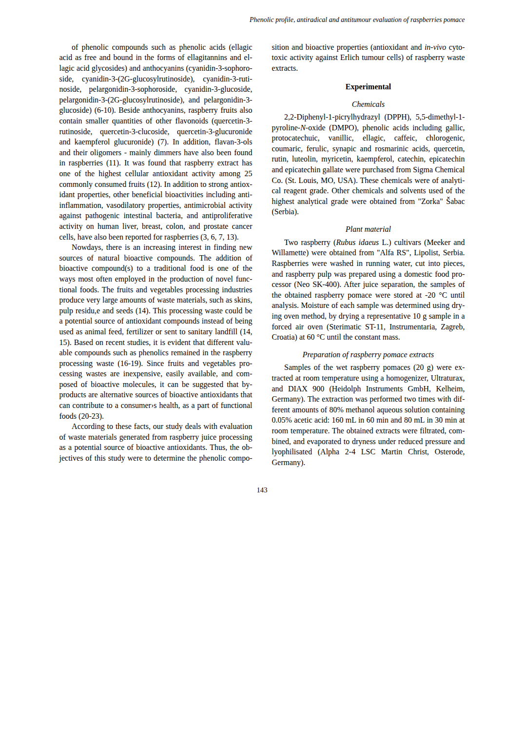Phenolic profile, antiradical and antitumour evaluation of raspberries pomace
of phenolic compounds such as phenolic acids (ellagic acid as free and bound in the forms of ellagitannins and ellagic acid glycosides) and anthocyanins (cyanidin-3-sophoroside, cyanidin-3-(2G-glucosylrutinoside), cyanidin-3-rutinoside, pelargonidin-3-sophoroside, cyanidin-3-glucoside, pelargonidin-3-(2G-glucosylrutinoside), and pelargonidin-3-glucoside) (6-10). Beside anthocyanins, raspberry fruits also contain smaller quantities of other flavonoids (quercetin-3-rutinoside, quercetin-3-clucoside, quercetin-3-glucuronide and kaempferol glucuronide) (7). In addition, flavan-3-ols and their oligomers - mainly dimmers have also been found in raspberries (11). It was found that raspberry extract has one of the highest cellular antioxidant activity among 25 commonly consumed fruits (12). In addition to strong antioxidant properties, other beneficial bioactivities including antiinflammation, vasodilatory properties, antimicrobial activity against pathogenic intestinal bacteria, and antiproliferative activity on human liver, breast, colon, and prostate cancer cells, have also been reported for raspberries (3, 6, 7, 13).
Nowdays, there is an increasing interest in finding new sources of natural bioactive compounds. The addition of bioactive compound(s) to a traditional food is one of the ways most often employed in the production of novel functional foods. The fruits and vegetables processing industries produce very large amounts of waste materials, such as skins, pulp residu,e and seeds (14). This processing waste could be a potential source of antioxidant compounds instead of being used as animal feed, fertilizer or sent to sanitary landfill (14, 15). Based on recent studies, it is evident that different valuable compounds such as phenolics remained in the raspberry processing waste (16-19). Since fruits and vegetables processing wastes are inexpensive, easily available, and composed of bioactive molecules, it can be suggested that by-products are alternative sources of bioactive antioxidants that can contribute to a consumer›s health, as a part of functional foods (20-23).
According to these facts, our study deals with evaluation of waste materials generated from raspberry juice processing as a potential source of bioactive antioxidants. Thus, the objectives of this study were to determine the phenolic composition and bioactive properties (antioxidant and in-vivo cytotoxic activity against Erlich tumour cells) of raspberry waste extracts.
Experimental
Chemicals
2,2-Diphenyl-1-picrylhydrazyl (DPPH), 5,5-dimethyl-1-pyroline-N-oxide (DMPO), phenolic acids including gallic, protocatechuic, vanillic, ellagic, caffeic, chlorogenic, coumaric, ferulic, synapic and rosmarinic acids, quercetin, rutin, luteolin, myricetin, kaempferol, catechin, epicatechin and epicatechin gallate were purchased from Sigma Chemical Co. (St. Louis, MO, USA). These chemicals were of analytical reagent grade. Other chemicals and solvents used of the highest analytical grade were obtained from "Zorka" Šabac (Serbia).
Plant material
Two raspberry (Rubus idaeus L.) cultivars (Meeker and Willamette) were obtained from "Alfa RS", Lipolist, Serbia. Raspberries were washed in running water, cut into pieces, and raspberry pulp was prepared using a domestic food processor (Neo SK-400). After juice separation, the samples of the obtained raspberry pomace were stored at -20 °C until analysis. Moisture of each sample was determined using drying oven method, by drying a representative 10 g sample in a forced air oven (Sterimatic ST-11, Instrumentaria, Zagreb, Croatia) at 60 °C until the constant mass.
Preparation of raspberry pomace extracts
Samples of the wet raspberry pomaces (20 g) were extracted at room temperature using a homogenizer, Ultraturax, and DIAX 900 (Heidolph Instruments GmbH, Kelheim, Germany). The extraction was performed two times with different amounts of 80% methanol aqueous solution containing 0.05% acetic acid: 160 mL in 60 min and 80 mL in 30 min at room temperature. The obtained extracts were filtrated, combined, and evaporated to dryness under reduced pressure and lyophilisated (Alpha 2-4 LSC Martin Christ, Osterode, Germany).
143